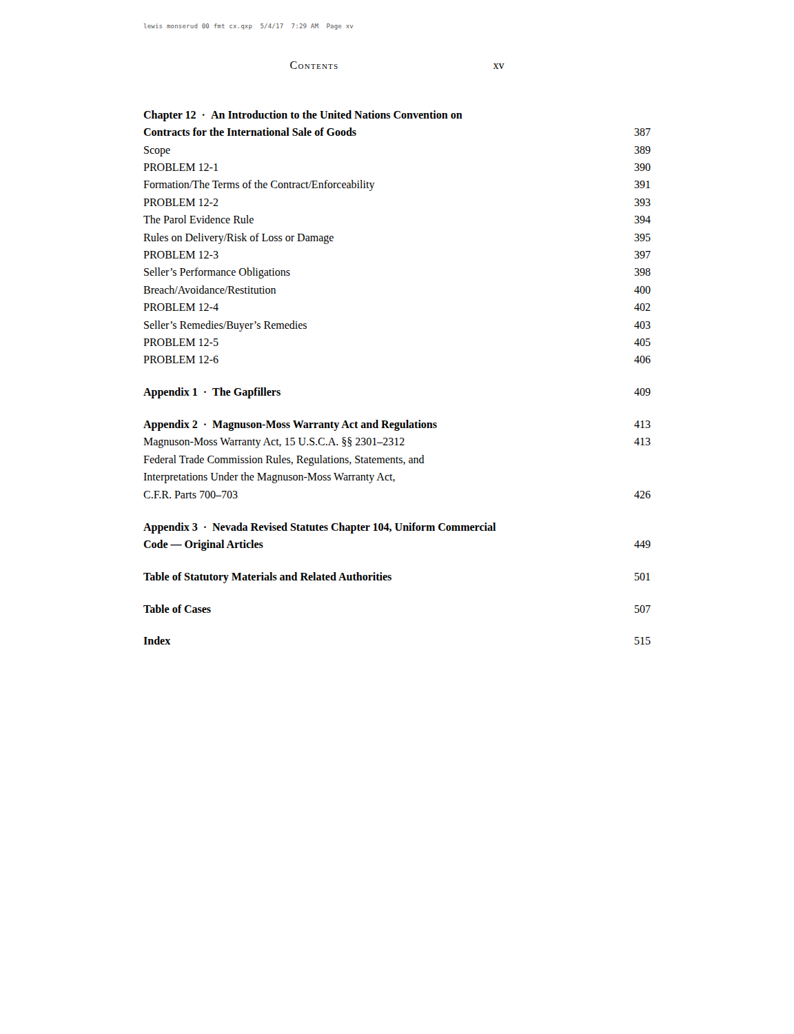lewis monserud 00 fmt cx.qxp 5/4/17 7:29 AM Page xv
Contents xv
| Chapter 12 · An Introduction to the United Nations Convention on | |
| Contracts for the International Sale of Goods | 387 |
| Scope | 389 |
| PROBLEM 12-1 | 390 |
| Formation/The Terms of the Contract/Enforceability | 391 |
| PROBLEM 12-2 | 393 |
| The Parol Evidence Rule | 394 |
| Rules on Delivery/Risk of Loss or Damage | 395 |
| PROBLEM 12-3 | 397 |
| Seller’s Performance Obligations | 398 |
| Breach/Avoidance/Restitution | 400 |
| PROBLEM 12-4 | 402 |
| Seller’s Remedies/Buyer’s Remedies | 403 |
| PROBLEM 12-5 | 405 |
| PROBLEM 12-6 | 406 |
| Appendix 1 · The Gapfillers | 409 |
| Appendix 2 · Magnuson-Moss Warranty Act and Regulations | 413 |
| Magnuson-Moss Warranty Act, 15 U.S.C.A. §§ 2301–2312 | 413 |
| Federal Trade Commission Rules, Regulations, Statements, and | |
| Interpretations Under the Magnuson-Moss Warranty Act, | |
| C.F.R. Parts 700–703 | 426 |
| Appendix 3 · Nevada Revised Statutes Chapter 104, Uniform Commercial | |
| Code — Original Articles | 449 |
| Table of Statutory Materials and Related Authorities | 501 |
| Table of Cases | 507 |
| Index | 515 |